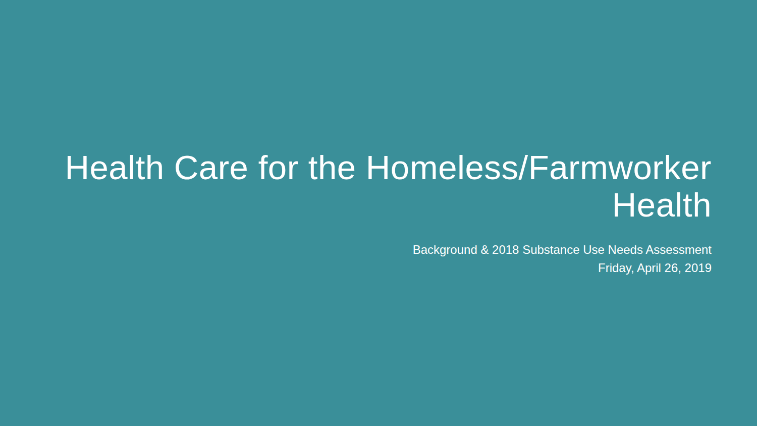Health Care for the Homeless/Farmworker Health
Background & 2018 Substance Use Needs Assessment Friday, April 26, 2019